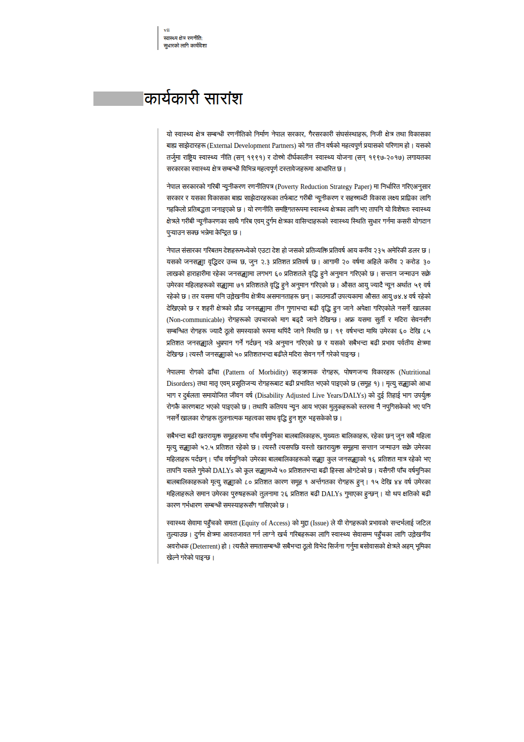vii स्वास्थ्य क्षेत्र रणनीति:
सुधारको लागि कार्यदिशा
कार्यकारी सारांश
यो स्वास्थ्य क्षेत्र सम्बन्धी रणनीतिको निर्माण नेपाल सरकार, गैरसरकारी संघसंस्थाहरू, निजी क्षेत्र तथा विकासका बाह्य साझेदारहरू (External Development Partners) को गत तीन वर्षको महत्वपूर्ण प्रयासको परिणाम हो। यसको तर्जुमा राष्ट्रिय स्वास्थ्य नीति (सन् १९९१) र दोस्रो दीर्घकालीन स्वास्थ्य योजना (सन् १९९७-२०१७) लगायतका सरकारका स्वास्थ्य क्षेत्र सम्बन्धी विभिन्न महत्वपूर्ण दस्तावेजहरूमा आधारित छ।
नेपाल सरकारको गरिबी न्यूनीकरण रणनीतिपत्र (Poverty Reduction Strategy Paper) मा निर्धारित गरिएअनुसार सरकार र यसका विकासका बाह्य साझेदारहरूका तर्फबाट गरीबी न्यूनीकरण र सहस्राब्दी विकास लक्ष्य प्राप्तिका लागि गहकिलो प्रतिबद्धता जनाइएको छ। यो रणनीति समष्टिगतरूपमा स्वास्थ्य क्षेत्रका लागि भए तापनि यो विशेषतः स्वास्थ्य क्षेत्रले गरीबी न्यूनीकरणका साथै गरिब एवम् दुर्गम क्षेत्रका वासिन्दाहरूको स्वास्थ्य स्थिति सुधार गर्नमा कसरी योगदान पुऱ्याउन सक्छ भन्नेमा केन्द्रित छ।
नेपाल संसारका गरिबतम देशहरूमध्येको एउटा देश हो जसको प्रतिव्यक्ति प्रतिवर्ष आय करीव २३५ अमेरिकी डलर छ। यसको जनसङ्ख्या वृद्धिदर उच्च छ, जुन २.३ प्रतिशत प्रतिवर्ष छ। आगामी २० वर्षमा अहिले करीव २ करोड ३० लाखको हाराहारीमा रहेका जनसङ्ख्यामा लगभग ६० प्रतिशतले वृद्धि हुने अनुमान गरिएको छ। सन्तान जन्माउन सक्ने उमेरका महिलाहरूको सङ्ख्यामा ७१ प्रतिशतले वृद्धि हुने अनुमान गरिएको छ। औसत आयु ज्यादै न्यून अर्थात ५९ वर्ष रहेको छ। तर यसमा पनि उल्लेखनीय क्षेत्रीय असमानताहरू छन्। काठमाडौं उपत्यकामा औसत आयु ७४.४ वर्ष रहेको देखिएको छ र शहरी क्षेत्रको प्रौढ जनसङ्ख्यामा तीन गुणाभन्दा बढी वृद्धि हुन जाने अपेक्षा गरिएकोले नसर्ने खालका (Non-communicable) रोगहरूको उपचारको माग बढ्दै जाने देखिन्छ। अफ्र यसमा सुर्ती र मदिरा सेवनसँग सम्बन्धित रोगहरू ज्यादै ठूलो समस्याको रूपमा थपिंदै जाने स्थिति छ। १९ वर्षभन्दा माथि उमेरका ६० देखि ८५ प्रतिशत जनसङ्ख्याले धुम्रपान गर्ने गर्दछन् भन्ने अनुमान गरिएको छ र यसको सबैभन्दा बढी प्रभाव पर्वतीय क्षेत्रमा देखिन्छ। त्यस्तै जनसङ्ख्याको ५० प्रतिशतभन्दा बढीले मदिरा सेवन गर्ने गरेको पाइन्छ।
नेपालमा रोगको ढाँचा (Pattern of Morbidity) सङ्क्रामक रोगहरू, पोषणजन्य विकारहरू (Nutritional Disorders) तथा मातृ एवम् प्रसूतिजन्य रोगहरूबाट बढी प्रभावित भएको पाइएको छ (समूह १)। मृत्यु सङ्ख्याको आधा भाग र दुर्बलता समायोजित जीवन वर्ष (Disability Adjusted Live Years/DALYs) को दुई तिहाई भाग उपर्युक्त रोगकै कारणबाट भएको पाइएको छ। तथापि कतिपय न्यून आय भएका मुलुकहरूको स्तरमा नै नपुगिसकेको भए पनि नसर्ने खालका रोगहरू तुलनात्मक महत्वका साथ वृद्धि हुन शुरु भइसकेको छ।
सबैभन्दा बढी खतरायुक्त समूहहरूमा पाँच वर्षमुनिका बालबालिकाहरू, मुख्यतः बालिकाहरू, रहेका छन् जुन सबै महिला मृत्यु सङ्ख्याको ५२.५ प्रतिशत रहेको छ। त्यस्तै त्यसपछि यस्तो खतरायुक्त समूहमा सन्तान जन्माउन सक्ने उमेरका महिलाहरू पर्दछन्। पाँच वर्षमुनिको उमेरका बालबालिकाहरूको सङ्ख्या कुल जनसङ्ख्याको १६ प्रतिशत मात्र रहेको भए तापनि यसले गुमेको DALYs को कूल सङ्ख्यामध्ये ५० प्रतिशतभन्दा बढी हिस्सा ओगटेको छ। यसैगरी पाँच वर्षमुनिका बालबालिकाहरूको मृत्यु सङ्ख्याको ८० प्रतिशत कारण समूह १ अर्न्तगतका रोगहरू हुन्। १५ देखि ४४ वर्ष उमेरका महिलाहरूले समान उमेरका पुरुषहरूको तुलनामा २६ प्रतिशत बढी DALYs गुमाएका हुन्छन्। यो थप क्षतिको बढी कारण गर्भधारण सम्बन्धी समस्याहरूसँग गासिएको छ।
स्वास्थ्य सेवामा पहुँचको समता (Equity of Access) को मुद्दा (Issue) ले यी रोगहरूको प्रभावको सन्दर्भलाई जटिल तुल्याउछ। दुर्गम क्षेत्रमा आवतजावत गर्न लाग्ने खर्च गरिबहरूका लागि स्वास्थ्य सेवासम्म पहुँचका लागि उल्लेखनीय अवरोधक (Deterrent) हो। त्यसैले समतासम्बन्धी सबैभन्दा ठूलो विभेद सिर्जना गर्नुमा बसोवासको क्षेत्रले अहम् भूमिका खेल्ने गरेको पाइन्छ।